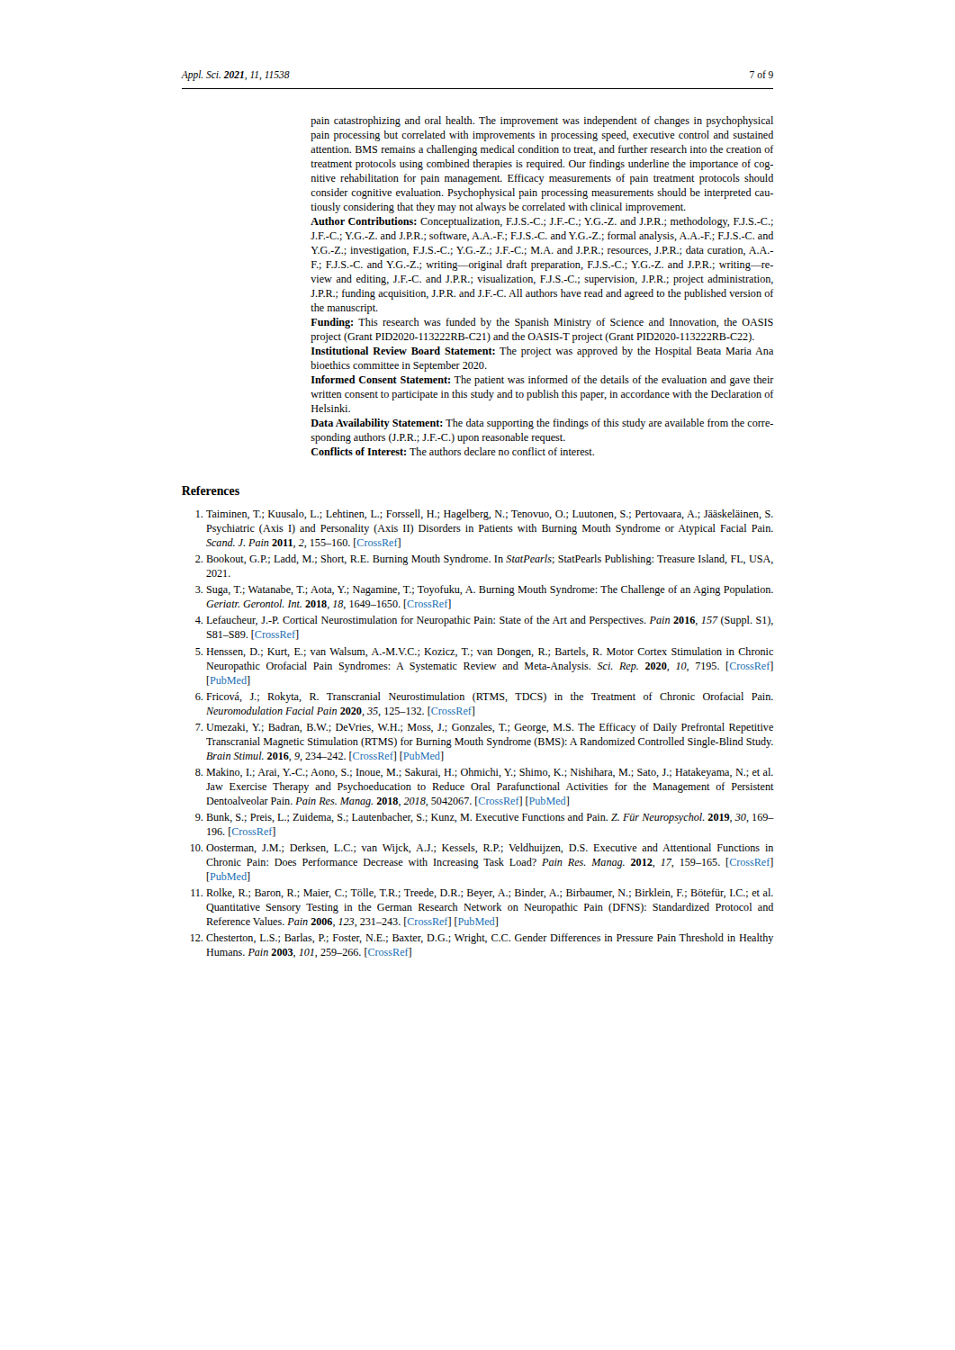Appl. Sci. 2021, 11, 11538
7 of 9
pain catastrophizing and oral health. The improvement was independent of changes in psychophysical pain processing but correlated with improvements in processing speed, executive control and sustained attention. BMS remains a challenging medical condition to treat, and further research into the creation of treatment protocols using combined therapies is required. Our findings underline the importance of cognitive rehabilitation for pain management. Efficacy measurements of pain treatment protocols should consider cognitive evaluation. Psychophysical pain processing measurements should be interpreted cautiously considering that they may not always be correlated with clinical improvement.
Author Contributions: Conceptualization, F.J.S.-C.; J.F.-C.; Y.G.-Z. and J.P.R.; methodology, F.J.S.-C.; J.F.-C.; Y.G.-Z. and J.P.R.; software, A.A.-F.; F.J.S.-C. and Y.G.-Z.; formal analysis, A.A.-F.; F.J.S.-C. and Y.G.-Z.; investigation, F.J.S.-C.; Y.G.-Z.; J.F.-C.; M.A. and J.P.R.; resources, J.P.R.; data curation, A.A.-F.; F.J.S.-C. and Y.G.-Z.; writing—original draft preparation, F.J.S.-C.; Y.G.-Z. and J.P.R.; writing—review and editing, J.F.-C. and J.P.R.; visualization, F.J.S.-C.; supervision, J.P.R.; project administration, J.P.R.; funding acquisition, J.P.R. and J.F.-C. All authors have read and agreed to the published version of the manuscript.
Funding: This research was funded by the Spanish Ministry of Science and Innovation, the OASIS project (Grant PID2020-113222RB-C21) and the OASIS-T project (Grant PID2020-113222RB-C22).
Institutional Review Board Statement: The project was approved by the Hospital Beata Maria Ana bioethics committee in September 2020.
Informed Consent Statement: The patient was informed of the details of the evaluation and gave their written consent to participate in this study and to publish this paper, in accordance with the Declaration of Helsinki.
Data Availability Statement: The data supporting the findings of this study are available from the corresponding authors (J.P.R.; J.F.-C.) upon reasonable request.
Conflicts of Interest: The authors declare no conflict of interest.
References
Taiminen, T.; Kuusalo, L.; Lehtinen, L.; Forssell, H.; Hagelberg, N.; Tenovuo, O.; Luutonen, S.; Pertovaara, A.; Jääskeläinen, S. Psychiatric (Axis I) and Personality (Axis II) Disorders in Patients with Burning Mouth Syndrome or Atypical Facial Pain. Scand. J. Pain 2011, 2, 155–160. [CrossRef]
Bookout, G.P.; Ladd, M.; Short, R.E. Burning Mouth Syndrome. In StatPearls; StatPearls Publishing: Treasure Island, FL, USA, 2021.
Suga, T.; Watanabe, T.; Aota, Y.; Nagamine, T.; Toyofuku, A. Burning Mouth Syndrome: The Challenge of an Aging Population. Geriatr. Gerontol. Int. 2018, 18, 1649–1650. [CrossRef]
Lefaucheur, J.-P. Cortical Neurostimulation for Neuropathic Pain: State of the Art and Perspectives. Pain 2016, 157 (Suppl. S1), S81–S89. [CrossRef]
Henssen, D.; Kurt, E.; van Walsum, A.-M.V.C.; Kozicz, T.; van Dongen, R.; Bartels, R. Motor Cortex Stimulation in Chronic Neuropathic Orofacial Pain Syndromes: A Systematic Review and Meta-Analysis. Sci. Rep. 2020, 10, 7195. [CrossRef] [PubMed]
Fricová, J.; Rokyta, R. Transcranial Neurostimulation (RTMS, TDCS) in the Treatment of Chronic Orofacial Pain. Neuromodulation Facial Pain 2020, 35, 125–132. [CrossRef]
Umezaki, Y.; Badran, B.W.; DeVries, W.H.; Moss, J.; Gonzales, T.; George, M.S. The Efficacy of Daily Prefrontal Repetitive Transcranial Magnetic Stimulation (RTMS) for Burning Mouth Syndrome (BMS): A Randomized Controlled Single-Blind Study. Brain Stimul. 2016, 9, 234–242. [CrossRef] [PubMed]
Makino, I.; Arai, Y.-C.; Aono, S.; Inoue, M.; Sakurai, H.; Ohmichi, Y.; Shimo, K.; Nishihara, M.; Sato, J.; Hatakeyama, N.; et al. Jaw Exercise Therapy and Psychoeducation to Reduce Oral Parafunctional Activities for the Management of Persistent Dentoalveolar Pain. Pain Res. Manag. 2018, 2018, 5042067. [CrossRef] [PubMed]
Bunk, S.; Preis, L.; Zuidema, S.; Lautenbacher, S.; Kunz, M. Executive Functions and Pain. Z. Für Neuropsychol. 2019, 30, 169–196. [CrossRef]
Oosterman, J.M.; Derksen, L.C.; van Wijck, A.J.; Kessels, R.P.; Veldhuijzen, D.S. Executive and Attentional Functions in Chronic Pain: Does Performance Decrease with Increasing Task Load? Pain Res. Manag. 2012, 17, 159–165. [CrossRef] [PubMed]
Rolke, R.; Baron, R.; Maier, C.; Tölle, T.R.; Treede, D.R.; Beyer, A.; Binder, A.; Birbaumer, N.; Birklein, F.; Bötefür, I.C.; et al. Quantitative Sensory Testing in the German Research Network on Neuropathic Pain (DFNS): Standardized Protocol and Reference Values. Pain 2006, 123, 231–243. [CrossRef] [PubMed]
Chesterton, L.S.; Barlas, P.; Foster, N.E.; Baxter, D.G.; Wright, C.C. Gender Differences in Pressure Pain Threshold in Healthy Humans. Pain 2003, 101, 259–266. [CrossRef]